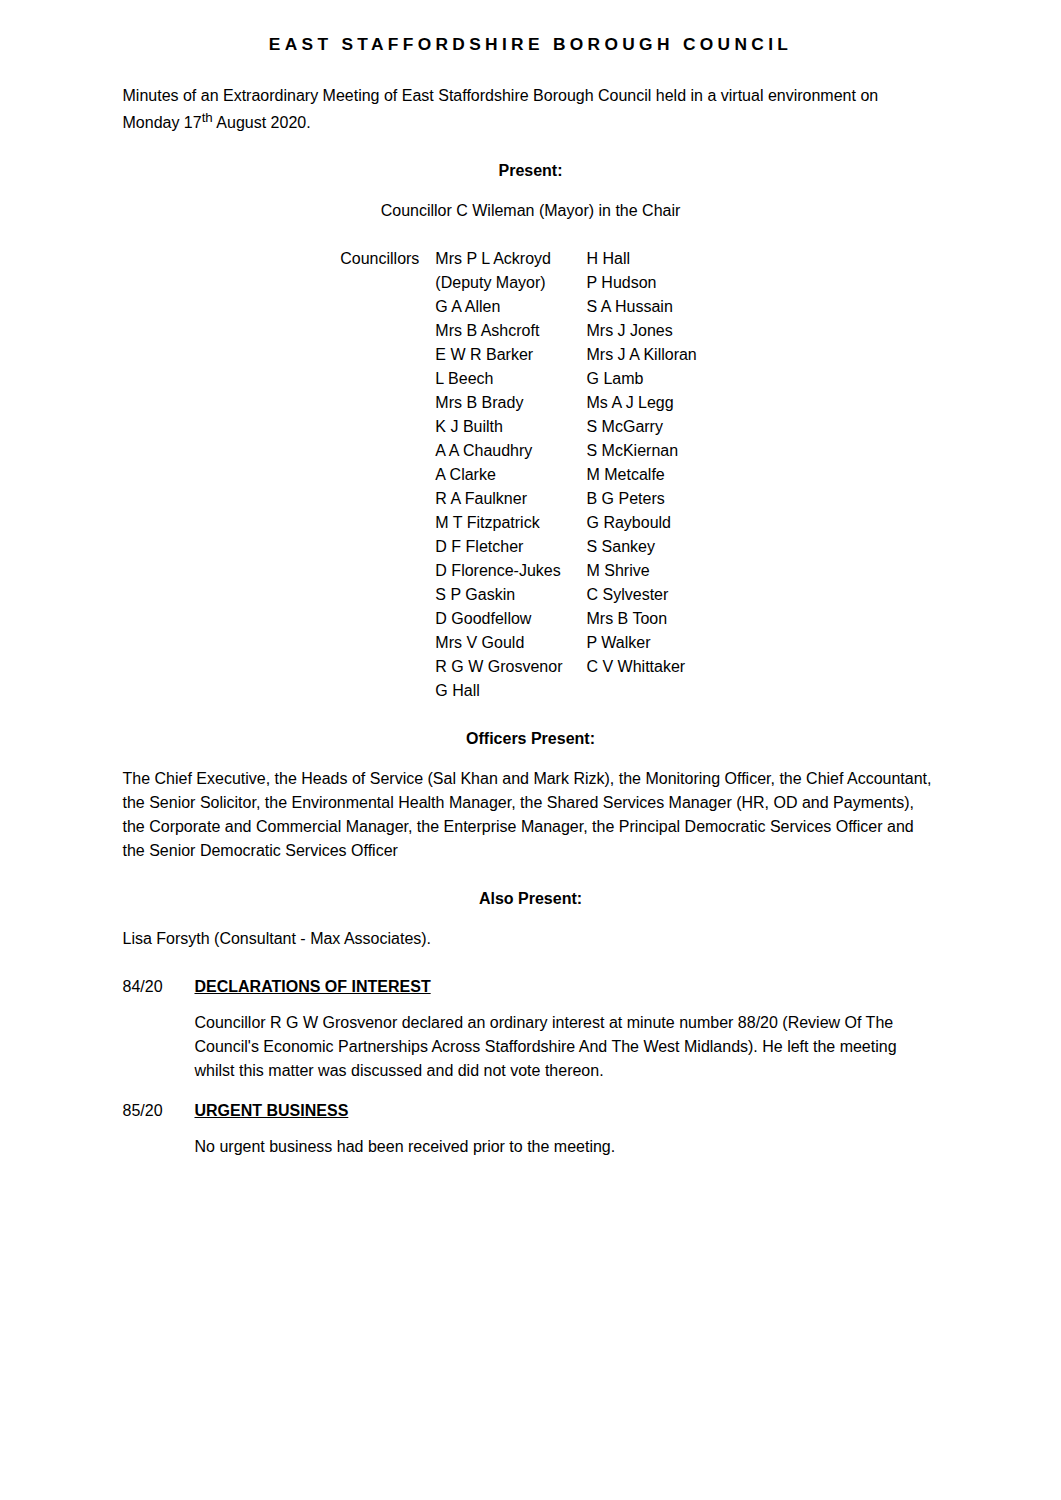EAST STAFFORDSHIRE BOROUGH COUNCIL
Minutes of an Extraordinary Meeting of East Staffordshire Borough Council held in a virtual environment on Monday 17th August 2020.
Present:
Councillor C Wileman (Mayor) in the Chair
| Councillors | Mrs P L Ackroyd (Deputy Mayor) G A Allen Mrs B Ashcroft E W R Barker L Beech Mrs B Brady K J Builth A A Chaudhry A Clarke R A Faulkner M T Fitzpatrick D F Fletcher D Florence-Jukes S P Gaskin D Goodfellow Mrs V Gould R G W Grosvenor G Hall | H Hall P Hudson S A Hussain Mrs J Jones Mrs J A Killoran G Lamb Ms A J Legg S McGarry S McKiernan M Metcalfe B G Peters G Raybould S Sankey M Shrive C Sylvester Mrs B Toon P Walker C V Whittaker |
Officers Present:
The Chief Executive, the Heads of Service (Sal Khan and Mark Rizk), the Monitoring Officer, the Chief Accountant, the Senior Solicitor, the Environmental Health Manager, the Shared Services Manager (HR, OD and Payments), the Corporate and Commercial Manager, the Enterprise Manager, the Principal Democratic Services Officer and the Senior Democratic Services Officer
Also Present:
Lisa Forsyth (Consultant - Max Associates).
| 84/20 | DECLARATIONS OF INTEREST Councillor R G W Grosvenor declared an ordinary interest at minute number 88/20 (Review Of The Council's Economic Partnerships Across Staffordshire And The West Midlands). He left the meeting whilst this matter was discussed and did not vote thereon. |
| 85/20 | URGENT BUSINESS No urgent business had been received prior to the meeting. |